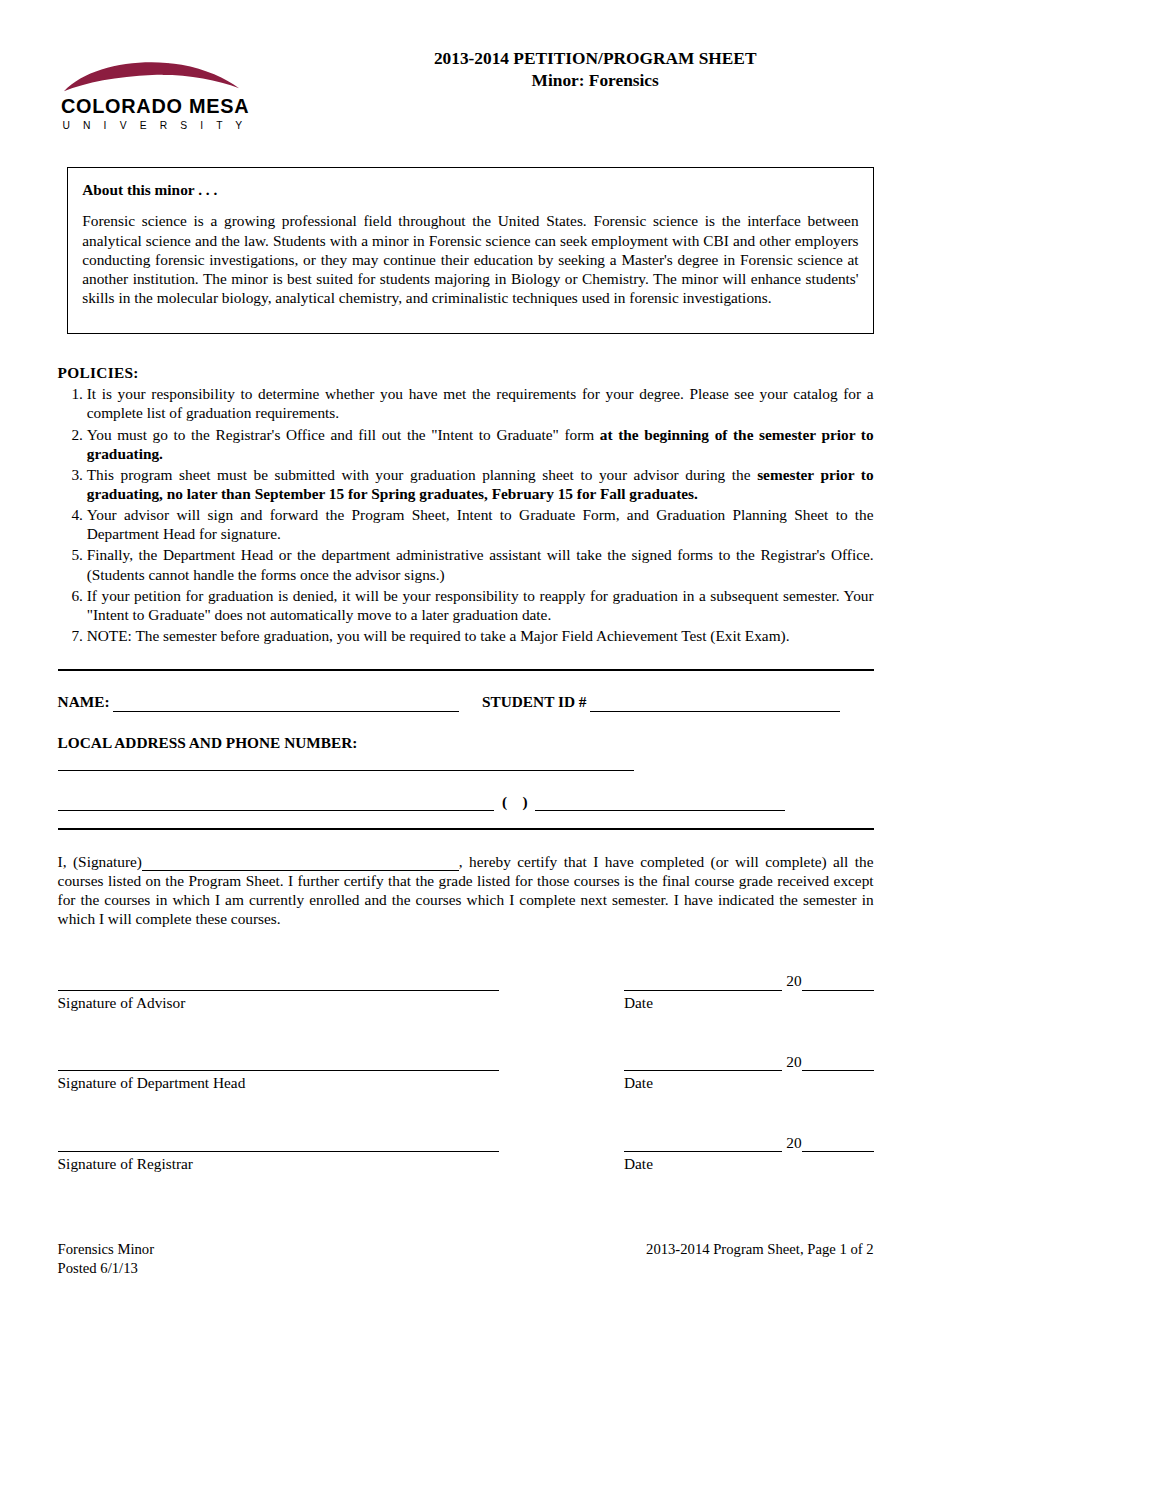COLORADO MESA U N I V E R S I T Y
2013-2014 PETITION/PROGRAM SHEET
Minor: Forensics
About this minor . . .
Forensic science is a growing professional field throughout the United States. Forensic science is the interface between analytical science and the law. Students with a minor in Forensic science can seek employment with CBI and other employers conducting forensic investigations, or they may continue their education by seeking a Master's degree in Forensic science at another institution. The minor is best suited for students majoring in Biology or Chemistry. The minor will enhance students' skills in the molecular biology, analytical chemistry, and criminalistic techniques used in forensic investigations.
POLICIES:
It is your responsibility to determine whether you have met the requirements for your degree. Please see your catalog for a complete list of graduation requirements.
You must go to the Registrar's Office and fill out the "Intent to Graduate" form at the beginning of the semester prior to graduating.
This program sheet must be submitted with your graduation planning sheet to your advisor during the semester prior to graduating, no later than September 15 for Spring graduates, February 15 for Fall graduates.
Your advisor will sign and forward the Program Sheet, Intent to Graduate Form, and Graduation Planning Sheet to the Department Head for signature.
Finally, the Department Head or the department administrative assistant will take the signed forms to the Registrar's Office. (Students cannot handle the forms once the advisor signs.)
If your petition for graduation is denied, it will be your responsibility to reapply for graduation in a subsequent semester. Your "Intent to Graduate" does not automatically move to a later graduation date.
NOTE: The semester before graduation, you will be required to take a Major Field Achievement Test (Exit Exam).
NAME: STUDENT ID #
LOCAL ADDRESS AND PHONE NUMBER:
( )
I, (Signature) , hereby certify that I have completed (or will complete) all the courses listed on the Program Sheet. I further certify that the grade listed for those courses is the final course grade received except for the courses in which I am currently enrolled and the courses which I complete next semester. I have indicated the semester in which I will complete these courses.
20
Signature of Advisor
Date
20
Signature of Department Head
Date
20
Signature of Registrar
Date
Forensics Minor
Posted 6/1/13
2013-2014 Program Sheet, Page 1 of 2